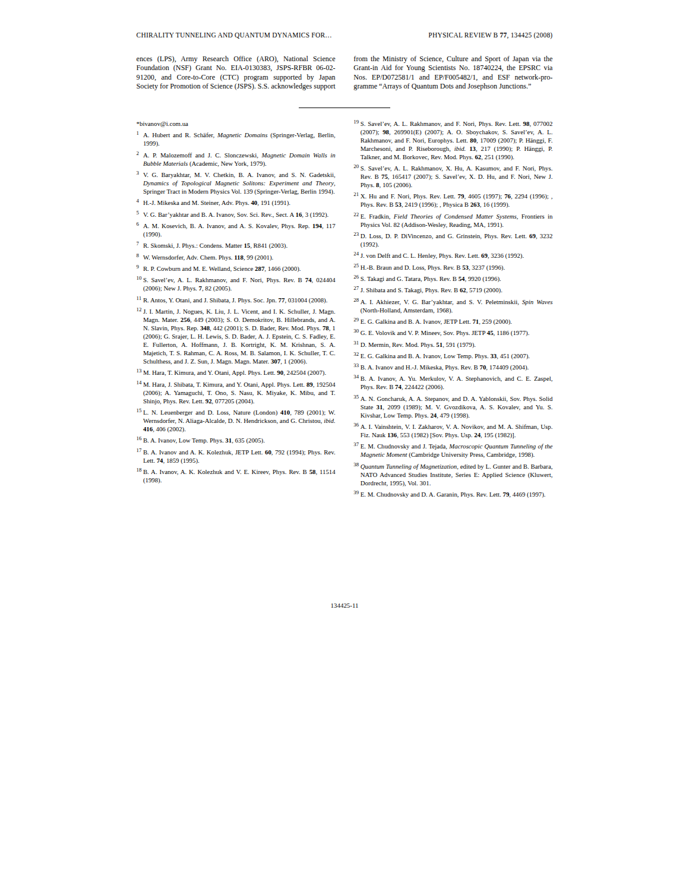Chirality tunneling and quantum dynamics for…
Physical Review B 77, 134425 (2008)
ences (LPS), Army Research Office (ARO), National Science Foundation (NSF) Grant No. EIA-0130383, JSPS-RFBR 06-02-91200, and Core-to-Core (CTC) program supported by Japan Society for Promotion of Science (JSPS). S.S. acknowledges support from the Ministry of Science, Culture and Sport of Japan via the Grant-in Aid for Young Scientists No. 18740224, the EPSRC via Nos. EP/D072581/1 and EP/F005482/1, and ESF network-programme “Arrays of Quantum Dots and Josephson Junctions.”
*bivanov@i.com.ua
1 A. Hubert and R. Schäfer, Magnetic Domains (Springer-Verlag, Berlin, 1999).
2 A. P. Malozemoff and J. C. Slonczewski, Magnetic Domain Walls in Bubble Materials (Academic, New York, 1979).
3 V. G. Baryakhtar, M. V. Chetkin, B. A. Ivanov, and S. N. Gadetskii, Dynamics of Topological Magnetic Solitons: Experiment and Theory, Springer Tract in Modern Physics Vol. 139 (Springer-Verlag, Berlin 1994).
4 H.-J. Mikeska and M. Steiner, Adv. Phys. 40, 191 (1991).
5 V. G. Bar’yakhtar and B. A. Ivanov, Sov. Sci. Rev., Sect. A 16, 3 (1992).
6 A. M. Kosevich, B. A. Ivanov, and A. S. Kovalev, Phys. Rep. 194, 117 (1990).
7 R. Skomski, J. Phys.: Condens. Matter 15, R841 (2003).
8 W. Wernsdorfer, Adv. Chem. Phys. 118, 99 (2001).
9 R. P. Cowburn and M. E. Welland, Science 287, 1466 (2000).
10 S. Savel’ev, A. L. Rakhmanov, and F. Nori, Phys. Rev. B 74, 024404 (2006); New J. Phys. 7, 82 (2005).
11 R. Antos, Y. Otani, and J. Shibata, J. Phys. Soc. Jpn. 77, 031004 (2008).
12 J. I. Martin, J. Nogues, K. Liu, J. L. Vicent, and I. K. Schuller, J. Magn. Magn. Mater. 256, 449 (2003); S. O. Demokritov, B. Hillebrands, and A. N. Slavin, Phys. Rep. 348, 442 (2001); S. D. Bader, Rev. Mod. Phys. 78, 1 (2006); G. Srajer, L. H. Lewis, S. D. Bader, A. J. Epstein, C. S. Fadley, E. E. Fullerton, A. Hoffmann, J. B. Kortright, K. M. Krishnan, S. A. Majetich, T. S. Rahman, C. A. Ross, M. B. Salamon, I. K. Schuller, T. C. Schulthess, and J. Z. Sun, J. Magn. Magn. Mater. 307, 1 (2006).
13 M. Hara, T. Kimura, and Y. Otani, Appl. Phys. Lett. 90, 242504 (2007).
14 M. Hara, J. Shibata, T. Kimura, and Y. Otani, Appl. Phys. Lett. 89, 192504 (2006); A. Yamaguchi, T. Ono, S. Nasu, K. Miyake, K. Mibu, and T. Shinjo, Phys. Rev. Lett. 92, 077205 (2004).
15 L. N. Leuenberger and D. Loss, Nature (London) 410, 789 (2001); W. Wernsdorfer, N. Aliaga-Alcalde, D. N. Hendrickson, and G. Christou, ibid. 416, 406 (2002).
16 B. A. Ivanov, Low Temp. Phys. 31, 635 (2005).
17 B. A. Ivanov and A. K. Kolezhuk, JETP Lett. 60, 792 (1994); Phys. Rev. Lett. 74, 1859 (1995).
18 B. A. Ivanov, A. K. Kolezhuk and V. E. Kireev, Phys. Rev. B 58, 11514 (1998).
19 S. Savel’ev, A. L. Rakhmanov, and F. Nori, Phys. Rev. Lett. 98, 077002 (2007); 98, 269901(E) (2007); A. O. Sboychakov, S. Savel’ev, A. L. Rakhmanov, and F. Nori, Europhys. Lett. 80, 17009 (2007); P. Hänggi, F. Marchesoni, and P. Riseborough, ibid. 13, 217 (1990); P. Hänggi, P. Talkner, and M. Borkovec, Rev. Mod. Phys. 62, 251 (1990).
20 S. Savel’ev, A. L. Rakhmanov, X. Hu, A. Kasumov, and F. Nori, Phys. Rev. B 75, 165417 (2007); S. Savel’ev, X. D. Hu, and F. Nori, New J. Phys. 8, 105 (2006).
21 X. Hu and F. Nori, Phys. Rev. Lett. 79, 4605 (1997); 76, 2294 (1996); , Phys. Rev. B 53, 2419 (1996); , Physica B 263, 16 (1999).
22 E. Fradkin, Field Theories of Condensed Matter Systems, Frontiers in Physics Vol. 82 (Addison-Wesley, Reading, MA, 1991).
23 D. Loss, D. P. DiVincenzo, and G. Grinstein, Phys. Rev. Lett. 69, 3232 (1992).
24 J. von Delft and C. L. Henley, Phys. Rev. Lett. 69, 3236 (1992).
25 H.-B. Braun and D. Loss, Phys. Rev. B 53, 3237 (1996).
26 S. Takagi and G. Tatara, Phys. Rev. B 54, 9920 (1996).
27 J. Shibata and S. Takagi, Phys. Rev. B 62, 5719 (2000).
28 A. I. Akhiezer, V. G. Bar’yakhtar, and S. V. Peletminskii, Spin Waves (North-Holland, Amsterdam, 1968).
29 E. G. Galkina and B. A. Ivanov, JETP Lett. 71, 259 (2000).
30 G. E. Volovik and V. P. Mineev, Sov. Phys. JETP 45, 1186 (1977).
31 D. Mermin, Rev. Mod. Phys. 51, 591 (1979).
32 E. G. Galkina and B. A. Ivanov, Low Temp. Phys. 33, 451 (2007).
33 B. A. Ivanov and H.-J. Mikeska, Phys. Rev. B 70, 174409 (2004).
34 B. A. Ivanov, A. Yu. Merkulov, V. A. Stephanovich, and C. E. Zaspel, Phys. Rev. B 74, 224422 (2006).
35 A. N. Goncharuk, A. A. Stepanov, and D. A. Yablonskii, Sov. Phys. Solid State 31, 2099 (1989); M. V. Gvozdikova, A. S. Kovalev, and Yu. S. Kivshar, Low Temp. Phys. 24, 479 (1998).
36 A. I. Vainshtein, V. I. Zakharov, V. A. Novikov, and M. A. Shifman, Usp. Fiz. Nauk 136, 553 (1982) [Sov. Phys. Usp. 24, 195 (1982)].
37 E. M. Chudnovsky and J. Tejada, Macroscopic Quantum Tunneling of the Magnetic Moment (Cambridge University Press, Cambridge, 1998).
38 Quantum Tunneling of Magnetization, edited by L. Gunter and B. Barbara, NATO Advanced Studies Institute, Series E: Applied Science (Kluwert, Dordrecht, 1995), Vol. 301.
39 E. M. Chudnovsky and D. A. Garanin, Phys. Rev. Lett. 79, 4469 (1997).
134425-11